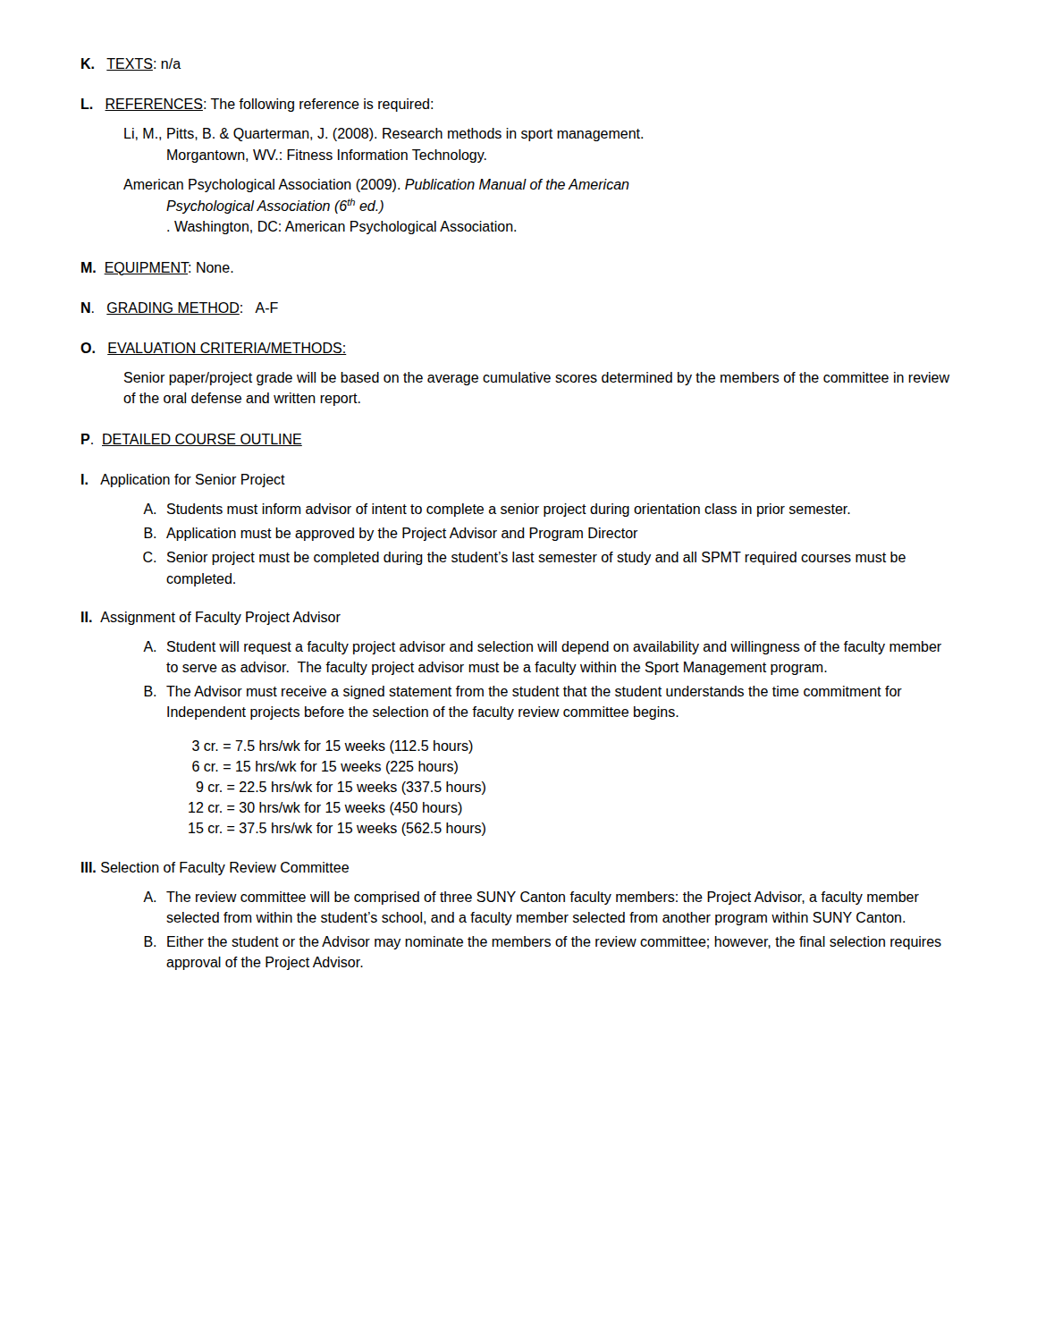K. TEXTS: n/a
L. REFERENCES: The following reference is required:
Li, M., Pitts, B. & Quarterman, J. (2008). Research methods in sport management. Morgantown, WV.: Fitness Information Technology.
American Psychological Association (2009). Publication Manual of the American Psychological Association (6th ed.). Washington, DC: American Psychological Association.
M. EQUIPMENT: None.
N. GRADING METHOD: A-F
O. EVALUATION CRITERIA/METHODS:
Senior paper/project grade will be based on the average cumulative scores determined by the members of the committee in review of the oral defense and written report.
P. DETAILED COURSE OUTLINE
I. Application for Senior Project
Students must inform advisor of intent to complete a senior project during orientation class in prior semester.
Application must be approved by the Project Advisor and Program Director
Senior project must be completed during the student’s last semester of study and all SPMT required courses must be completed.
II. Assignment of Faculty Project Advisor
Student will request a faculty project advisor and selection will depend on availability and willingness of the faculty member to serve as advisor. The faculty project advisor must be a faculty within the Sport Management program.
The Advisor must receive a signed statement from the student that the student understands the time commitment for Independent projects before the selection of the faculty review committee begins.
3 cr. = 7.5 hrs/wk for 15 weeks (112.5 hours)
6 cr. = 15 hrs/wk for 15 weeks (225 hours)
9 cr. = 22.5 hrs/wk for 15 weeks (337.5 hours)
12 cr. = 30 hrs/wk for 15 weeks (450 hours)
15 cr. = 37.5 hrs/wk for 15 weeks (562.5 hours)
III. Selection of Faculty Review Committee
The review committee will be comprised of three SUNY Canton faculty members: the Project Advisor, a faculty member selected from within the student’s school, and a faculty member selected from another program within SUNY Canton.
Either the student or the Advisor may nominate the members of the review committee; however, the final selection requires approval of the Project Advisor.